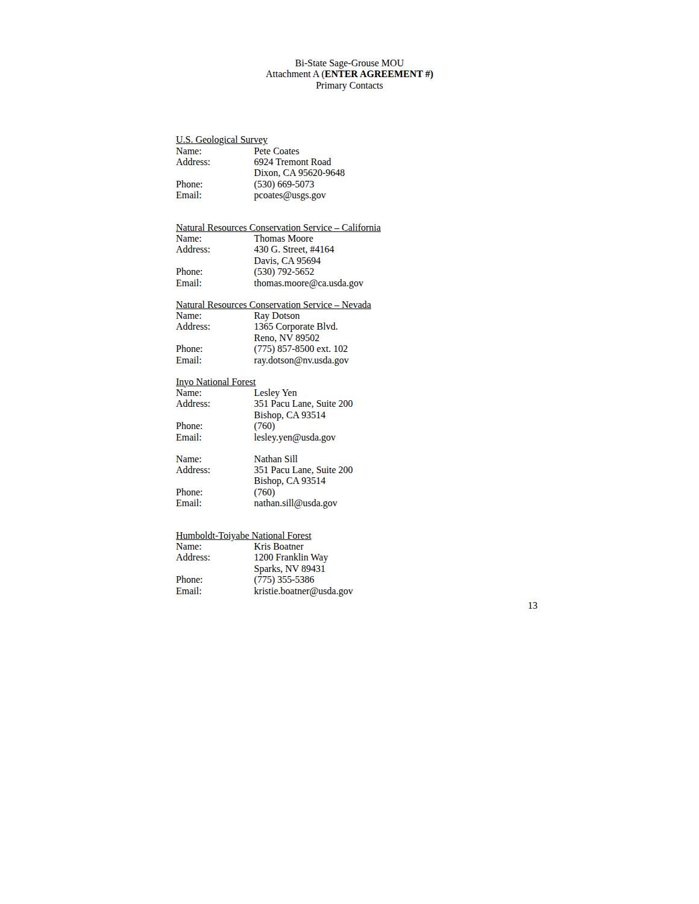Bi-State Sage-Grouse MOU
Attachment A (ENTER AGREEMENT #)
Primary Contacts
U.S. Geological Survey
| Name: | Pete Coates |
| Address: | 6924 Tremont Road |
| | Dixon, CA 95620-9648 |
| Phone: | (530) 669-5073 |
| Email: | pcoates@usgs.gov |
Natural Resources Conservation Service – California
| Name: | Thomas Moore |
| Address: | 430 G. Street, #4164 |
| | Davis, CA 95694 |
| Phone: | (530) 792-5652 |
| Email: | thomas.moore@ca.usda.gov |
Natural Resources Conservation Service – Nevada
| Name: | Ray Dotson |
| Address: | 1365 Corporate Blvd. |
| | Reno, NV 89502 |
| Phone: | (775) 857-8500 ext. 102 |
| Email: | ray.dotson@nv.usda.gov |
Inyo National Forest
| Name: | Lesley Yen |
| Address: | 351 Pacu Lane, Suite 200 |
| | Bishop, CA 93514 |
| Phone: | (760) |
| Email: | lesley.yen@usda.gov |
| Name: | Nathan Sill |
| Address: | 351 Pacu Lane, Suite 200 |
| | Bishop, CA 93514 |
| Phone: | (760) |
| Email: | nathan.sill@usda.gov |
Humboldt-Toiyabe National Forest
| Name: | Kris Boatner |
| Address: | 1200 Franklin Way |
| | Sparks, NV 89431 |
| Phone: | (775) 355-5386 |
| Email: | kristie.boatner@usda.gov |
13